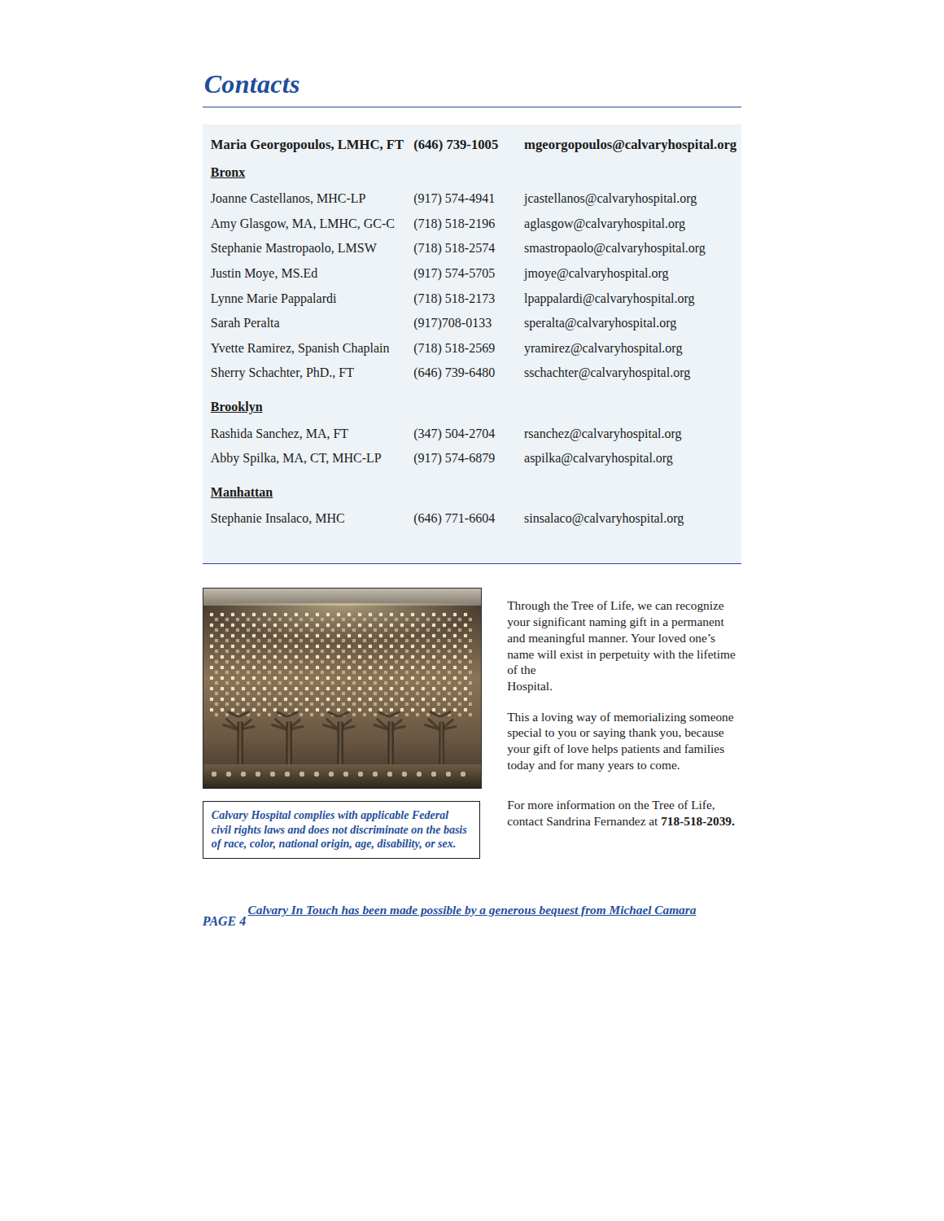Contacts
| Maria Georgopoulos, LMHC, FT | (646) 739-1005 | mgeorgopoulos@calvaryhospital.org |
| Bronx | | |
| Joanne Castellanos, MHC-LP | (917) 574-4941 | jcastellanos@calvaryhospital.org |
| Amy Glasgow, MA, LMHC, GC-C | (718) 518-2196 | aglasgow@calvaryhospital.org |
| Stephanie Mastropaolo, LMSW | (718) 518-2574 | smastropaolo@calvaryhospital.org |
| Justin Moye, MS.Ed | (917) 574-5705 | jmoye@calvaryhospital.org |
| Lynne Marie Pappalardi | (718) 518-2173 | lpappalardi@calvaryhospital.org |
| Sarah Peralta | (917)708-0133 | speralta@calvaryhospital.org |
| Yvette Ramirez, Spanish Chaplain | (718) 518-2569 | yramirez@calvaryhospital.org |
| Sherry Schachter, PhD., FT | (646) 739-6480 | sschachter@calvaryhospital.org |
| Brooklyn | | |
| Rashida Sanchez, MA, FT | (347) 504-2704 | rsanchez@calvaryhospital.org |
| Abby Spilka, MA, CT, MHC-LP | (917) 574-6879 | aspilka@calvaryhospital.org |
| Manhattan | | |
| Stephanie Insalaco, MHC | (646) 771-6604 | sinsalaco@calvaryhospital.org |
Calvary Hospital complies with applicable Federal civil rights laws and does not discriminate on the basis of race, color, national origin, age, disability, or sex.
Through the Tree of Life, we can recognize your significant naming gift in a permanent and meaningful manner. Your loved one’s name will exist in perpetuity with the lifetime of the
Hospital.
This a loving way of memorializing someone special to you or saying thank you, because your gift of love helps patients and families today and for many years to come.
For more information on the Tree of Life,
contact Sandrina Fernandez at 718-518-2039.
Calvary In Touch has been made possible by a generous bequest from Michael Camara
PAGE 4